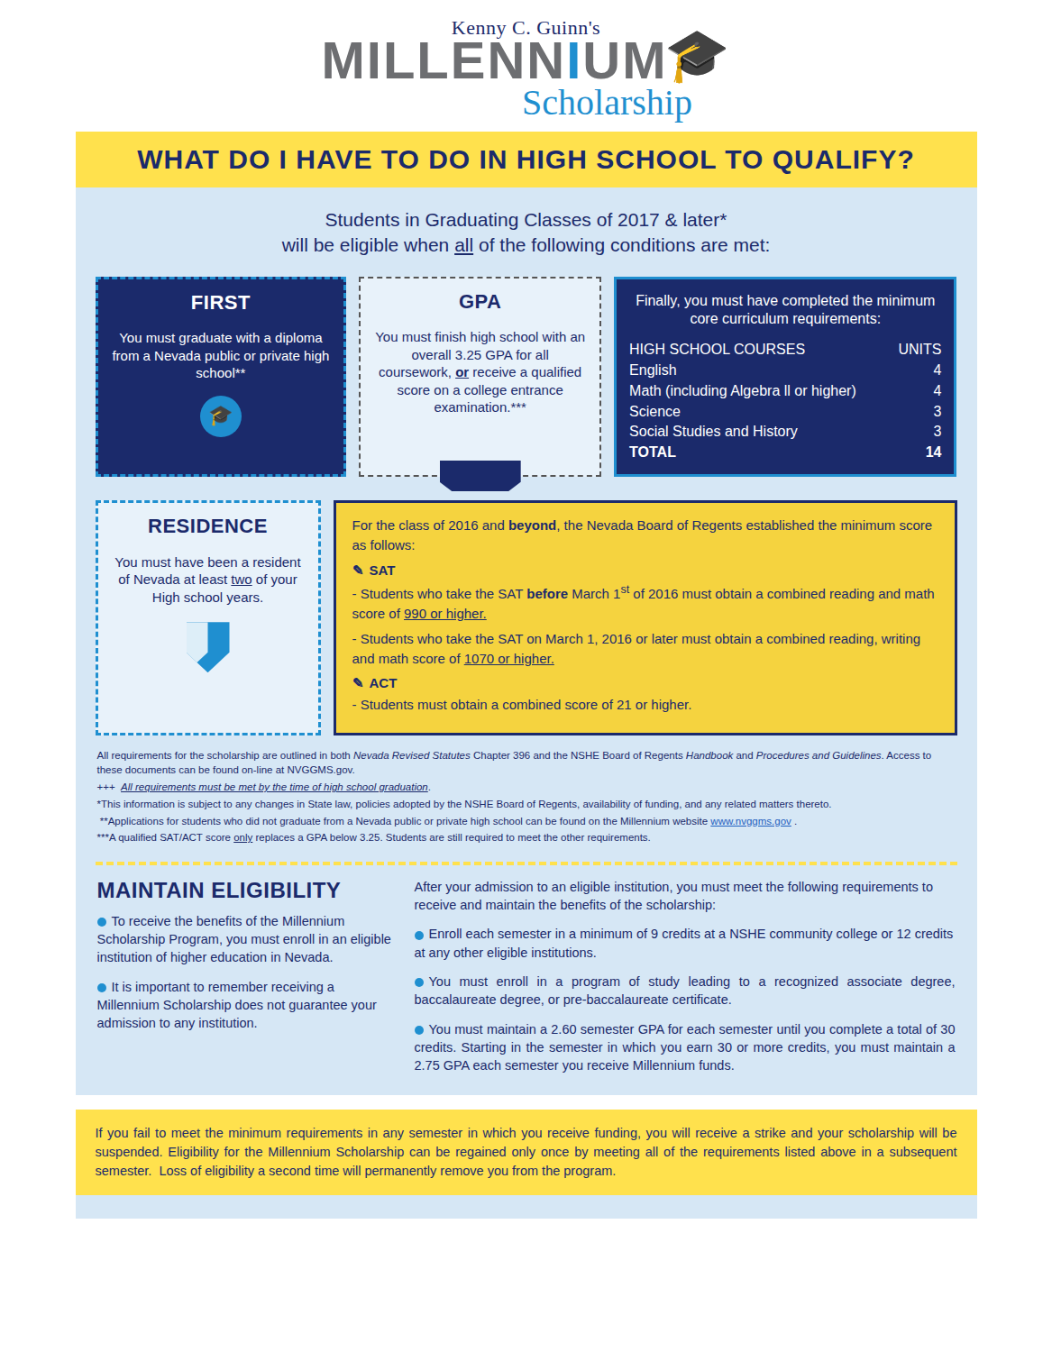Kenny C. Guinn's
MILLENNIUM🎓
Scholarship
WHAT DO I HAVE TO DO IN HIGH SCHOOL TO QUALIFY?
Students in Graduating Classes of 2017 & later*
will be eligible when all of the following conditions are met:
FIRST
You must graduate with a diploma from a Nevada public or private high school**
🎓
GPA
You must finish high school with an overall 3.25 GPA for all coursework, or receive a qualified score on a college entrance examination.***
Finally, you must have completed the minimum core curriculum requirements:
| HIGH SCHOOL COURSES | UNITS |
| --- | --- |
| English | 4 |
| Math (including Algebra ll or higher) | 4 |
| Science | 3 |
| Social Studies and History | 3 |
| TOTAL | 14 |
RESIDENCE
You must have been a resident of Nevada at least two of your High school years.
For the class of 2016 and beyond, the Nevada Board of Regents established the minimum score as follows:
✎SAT
- Students who take the SAT before March 1st of 2016 must obtain a combined reading and math score of 990 or higher.
- Students who take the SAT on March 1, 2016 or later must obtain a combined reading, writing and math score of 1070 or higher.
✎ACT
- Students must obtain a combined score of 21 or higher.
All requirements for the scholarship are outlined in both Nevada Revised Statutes Chapter 396 and the NSHE Board of Regents Handbook and Procedures and Guidelines. Access to these documents can be found on-line at NVGGMS.gov.
+++ All requirements must be met by the time of high school graduation.
*This information is subject to any changes in State law, policies adopted by the NSHE Board of Regents, availability of funding, and any related matters thereto.
**Applications for students who did not graduate from a Nevada public or private high school can be found on the Millennium website www.nvggms.gov .
***A qualified SAT/ACT score only replaces a GPA below 3.25. Students are still required to meet the other requirements.
MAINTAIN ELIGIBILITY
To receive the benefits of the Millennium Scholarship Program, you must enroll in an eligible institution of higher education in Nevada.
It is important to remember receiving a Millennium Scholarship does not guarantee your admission to any institution.
After your admission to an eligible institution, you must meet the following requirements to receive and maintain the benefits of the scholarship:
Enroll each semester in a minimum of 9 credits at a NSHE community college or 12 credits at any other eligible institutions.
You must enroll in a program of study leading to a recognized associate degree, baccalaureate degree, or pre-baccalaureate certificate.
You must maintain a 2.60 semester GPA for each semester until you complete a total of 30 credits. Starting in the semester in which you earn 30 or more credits, you must maintain a 2.75 GPA each semester you receive Millennium funds.
If you fail to meet the minimum requirements in any semester in which you receive funding, you will receive a strike and your scholarship will be suspended. Eligibility for the Millennium Scholarship can be regained only once by meeting all of the requirements listed above in a subsequent semester. Loss of eligibility a second time will permanently remove you from the program.